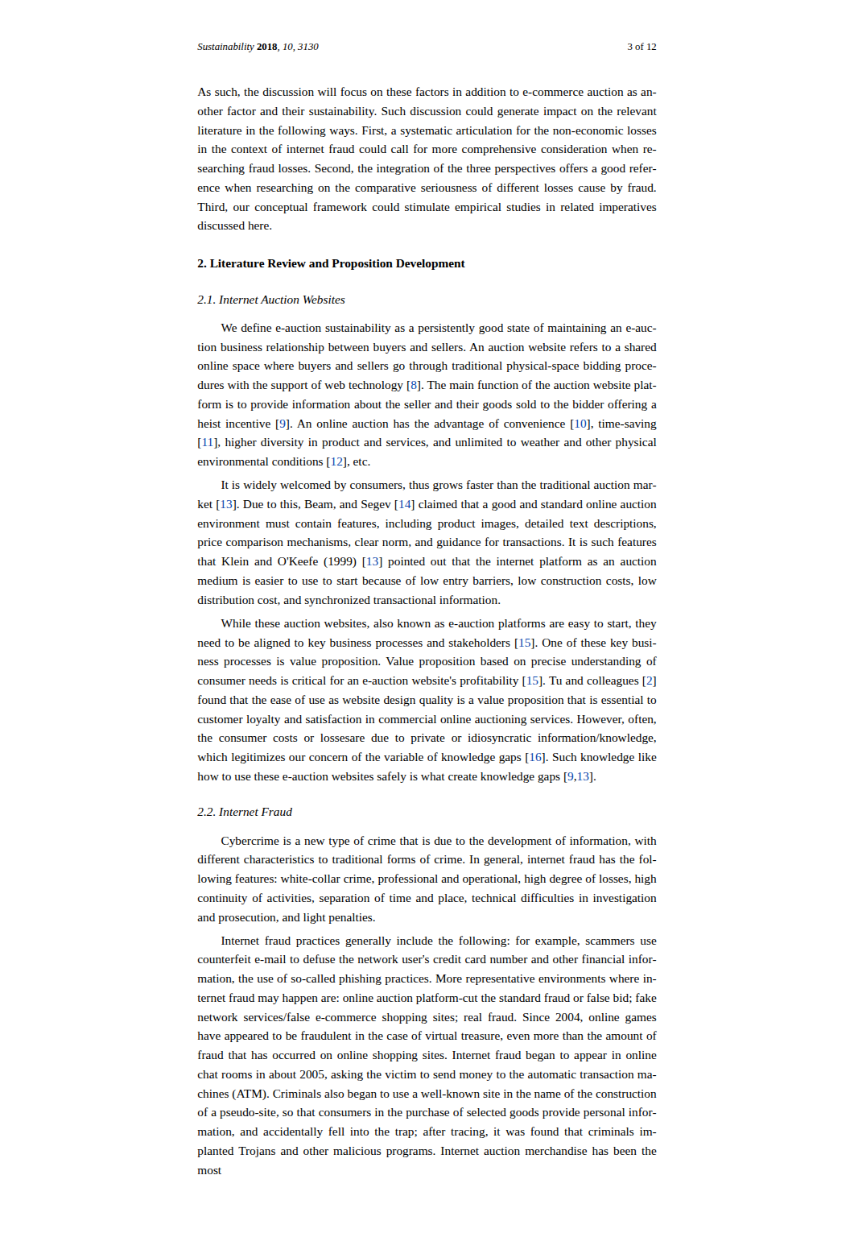Sustainability 2018, 10, 3130
3 of 12
As such, the discussion will focus on these factors in addition to e-commerce auction as another factor and their sustainability. Such discussion could generate impact on the relevant literature in the following ways. First, a systematic articulation for the non-economic losses in the context of internet fraud could call for more comprehensive consideration when researching fraud losses. Second, the integration of the three perspectives offers a good reference when researching on the comparative seriousness of different losses cause by fraud. Third, our conceptual framework could stimulate empirical studies in related imperatives discussed here.
2. Literature Review and Proposition Development
2.1. Internet Auction Websites
We define e-auction sustainability as a persistently good state of maintaining an e-auction business relationship between buyers and sellers. An auction website refers to a shared online space where buyers and sellers go through traditional physical-space bidding procedures with the support of web technology [8]. The main function of the auction website platform is to provide information about the seller and their goods sold to the bidder offering a heist incentive [9]. An online auction has the advantage of convenience [10], time-saving [11], higher diversity in product and services, and unlimited to weather and other physical environmental conditions [12], etc.
It is widely welcomed by consumers, thus grows faster than the traditional auction market [13]. Due to this, Beam, and Segev [14] claimed that a good and standard online auction environment must contain features, including product images, detailed text descriptions, price comparison mechanisms, clear norm, and guidance for transactions. It is such features that Klein and O'Keefe (1999) [13] pointed out that the internet platform as an auction medium is easier to use to start because of low entry barriers, low construction costs, low distribution cost, and synchronized transactional information.
While these auction websites, also known as e-auction platforms are easy to start, they need to be aligned to key business processes and stakeholders [15]. One of these key business processes is value proposition. Value proposition based on precise understanding of consumer needs is critical for an e-auction website's profitability [15]. Tu and colleagues [2] found that the ease of use as website design quality is a value proposition that is essential to customer loyalty and satisfaction in commercial online auctioning services. However, often, the consumer costs or lossesare due to private or idiosyncratic information/knowledge, which legitimizes our concern of the variable of knowledge gaps [16]. Such knowledge like how to use these e-auction websites safely is what create knowledge gaps [9,13].
2.2. Internet Fraud
Cybercrime is a new type of crime that is due to the development of information, with different characteristics to traditional forms of crime. In general, internet fraud has the following features: white-collar crime, professional and operational, high degree of losses, high continuity of activities, separation of time and place, technical difficulties in investigation and prosecution, and light penalties.
Internet fraud practices generally include the following: for example, scammers use counterfeit e-mail to defuse the network user's credit card number and other financial information, the use of so-called phishing practices. More representative environments where internet fraud may happen are: online auction platform-cut the standard fraud or false bid; fake network services/false e-commerce shopping sites; real fraud. Since 2004, online games have appeared to be fraudulent in the case of virtual treasure, even more than the amount of fraud that has occurred on online shopping sites. Internet fraud began to appear in online chat rooms in about 2005, asking the victim to send money to the automatic transaction machines (ATM). Criminals also began to use a well-known site in the name of the construction of a pseudo-site, so that consumers in the purchase of selected goods provide personal information, and accidentally fell into the trap; after tracing, it was found that criminals implanted Trojans and other malicious programs. Internet auction merchandise has been the most